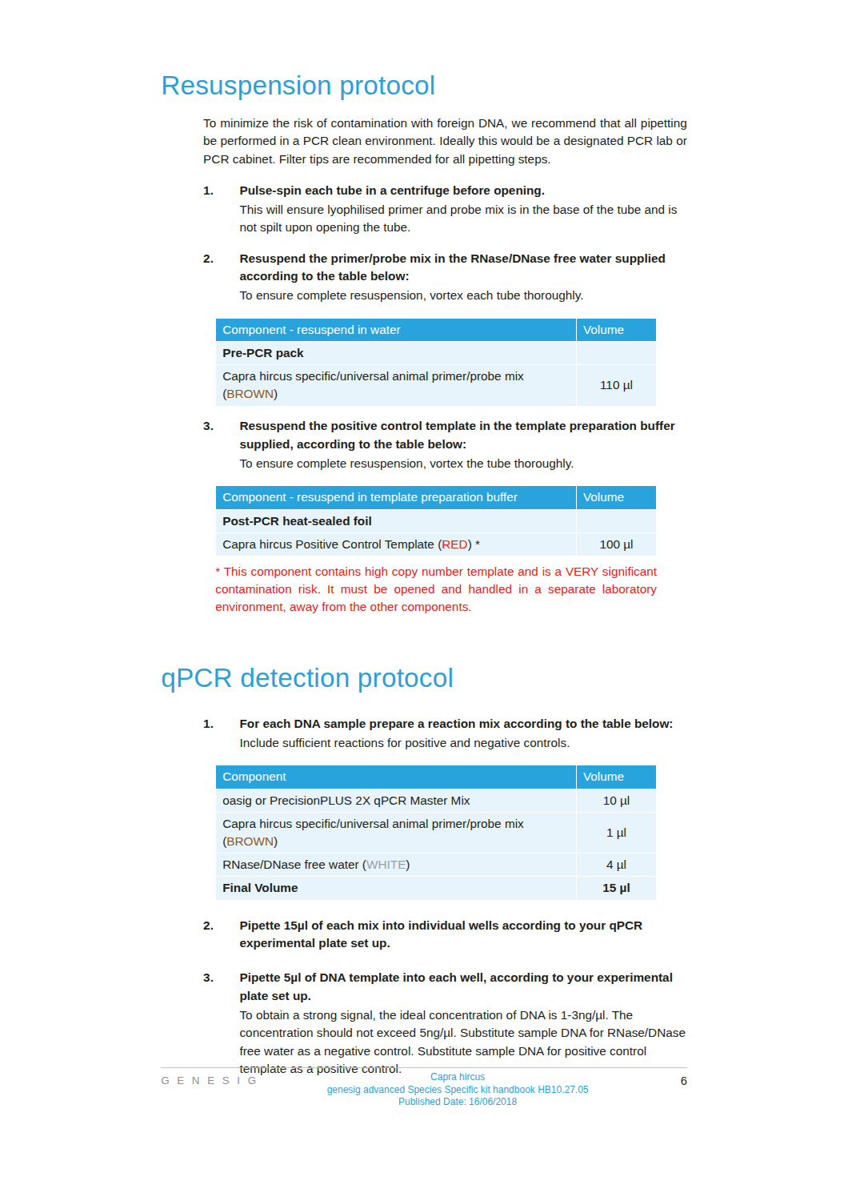Resuspension protocol
To minimize the risk of contamination with foreign DNA, we recommend that all pipetting be performed in a PCR clean environment. Ideally this would be a designated PCR lab or PCR cabinet. Filter tips are recommended for all pipetting steps.
Pulse-spin each tube in a centrifuge before opening.
This will ensure lyophilised primer and probe mix is in the base of the tube and is not spilt upon opening the tube.
Resuspend the primer/probe mix in the RNase/DNase free water supplied according to the table below:
To ensure complete resuspension, vortex each tube thoroughly.
| Component - resuspend in water | Volume |
| --- | --- |
| Pre-PCR pack | |
| Capra hircus specific/universal animal primer/probe mix ( BROWN ) | 110 µl |
Resuspend the positive control template in the template preparation buffer supplied, according to the table below:
To ensure complete resuspension, vortex the tube thoroughly.
| Component - resuspend in template preparation buffer | Volume |
| --- | --- |
| Post-PCR heat-sealed foil | |
| Capra hircus Positive Control Template ( RED ) * | 100 µl |
* This component contains high copy number template and is a VERY significant contamination risk. It must be opened and handled in a separate laboratory environment, away from the other components.
qPCR detection protocol
For each DNA sample prepare a reaction mix according to the table below:
Include sufficient reactions for positive and negative controls.
| Component | Volume |
| --- | --- |
| oasig or PrecisionPLUS 2X qPCR Master Mix | 10 µl |
| Capra hircus specific/universal animal primer/probe mix ( BROWN ) | 1 µl |
| RNase/DNase free water ( WHITE ) | 4 µl |
| Final Volume | 15 µl |
Pipette 15µl of each mix into individual wells according to your qPCR experimental plate set up.
Pipette 5µl of DNA template into each well, according to your experimental plate set up.
To obtain a strong signal, the ideal concentration of DNA is 1-3ng/µl. The concentration should not exceed 5ng/µl. Substitute sample DNA for RNase/DNase free water as a negative control. Substitute sample DNA for positive control template as a positive control.
G E N E S I G
Capra hircus
genesig advanced Species Specific kit handbook HB10.27.05
Published Date: 16/06/2018
6